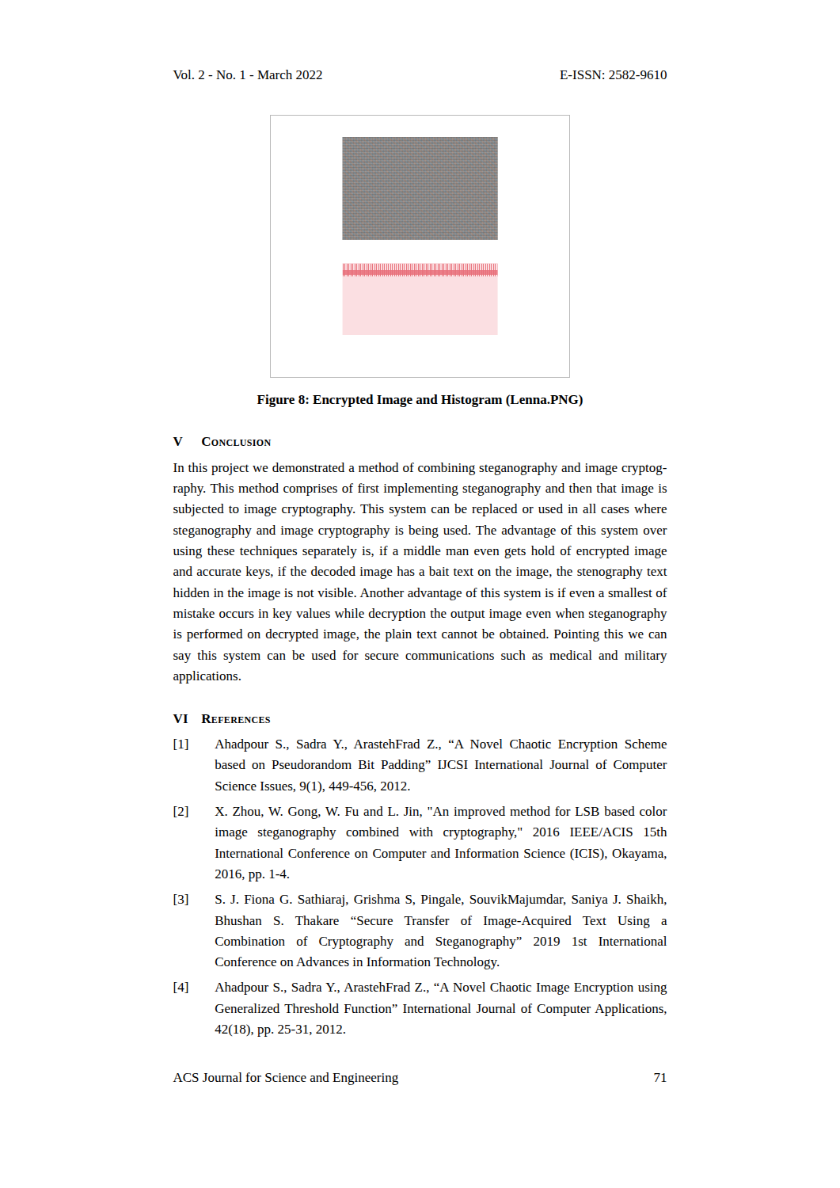Vol. 2 - No. 1 - March 2022 E-ISSN: 2582-9610
Figure 8: Encrypted Image and Histogram (Lenna.PNG)
VConclusion
In this project we demonstrated a method of combining steganography and image cryptography. This method comprises of first implementing steganography and then that image is subjected to image cryptography. This system can be replaced or used in all cases where steganography and image cryptography is being used. The advantage of this system over using these techniques separately is, if a middle man even gets hold of encrypted image and accurate keys, if the decoded image has a bait text on the image, the stenography text hidden in the image is not visible. Another advantage of this system is if even a smallest of mistake occurs in key values while decryption the output image even when steganography is performed on decrypted image, the plain text cannot be obtained. Pointing this we can say this system can be used for secure communications such as medical and military applications.
VI References
[1]
Ahadpour S., Sadra Y., ArastehFrad Z., “A Novel Chaotic Encryption Scheme based on Pseudorandom Bit Padding” IJCSI International Journal of Computer Science Issues, 9(1), 449-456, 2012.
[2]
X. Zhou, W. Gong, W. Fu and L. Jin, "An improved method for LSB based color image steganography combined with cryptography," 2016 IEEE/ACIS 15th International Conference on Computer and Information Science (ICIS), Okayama, 2016, pp. 1-4.
[3]
S. J. Fiona G. Sathiaraj, Grishma S, Pingale, SouvikMajumdar, Saniya J. Shaikh, Bhushan S. Thakare “Secure Transfer of Image-Acquired Text Using a Combination of Cryptography and Steganography” 2019 1st International Conference on Advances in Information Technology.
[4]
Ahadpour S., Sadra Y., ArastehFrad Z., “A Novel Chaotic Image Encryption using Generalized Threshold Function” International Journal of Computer Applications, 42(18), pp. 25-31, 2012.
ACS Journal for Science and Engineering 71